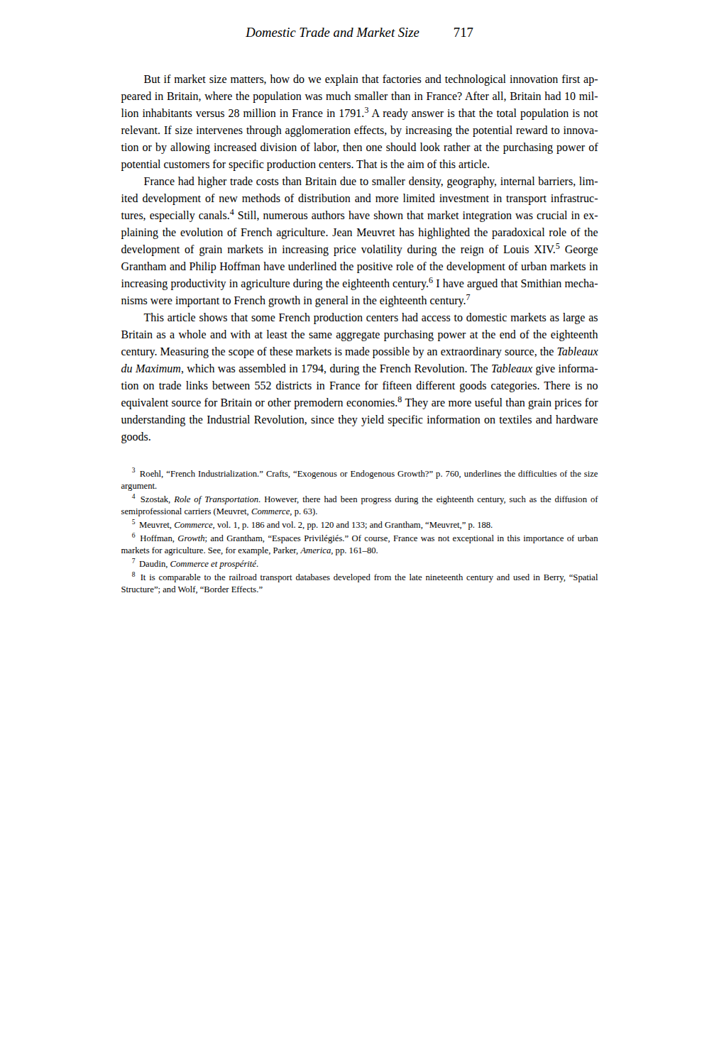Domestic Trade and Market Size 717
But if market size matters, how do we explain that factories and technological innovation first appeared in Britain, where the population was much smaller than in France? After all, Britain had 10 million inhabitants versus 28 million in France in 1791.3 A ready answer is that the total population is not relevant. If size intervenes through agglomeration effects, by increasing the potential reward to innovation or by allowing increased division of labor, then one should look rather at the purchasing power of potential customers for specific production centers. That is the aim of this article.
France had higher trade costs than Britain due to smaller density, geography, internal barriers, limited development of new methods of distribution and more limited investment in transport infrastructures, especially canals.4 Still, numerous authors have shown that market integration was crucial in explaining the evolution of French agriculture. Jean Meuvret has highlighted the paradoxical role of the development of grain markets in increasing price volatility during the reign of Louis XIV.5 George Grantham and Philip Hoffman have underlined the positive role of the development of urban markets in increasing productivity in agriculture during the eighteenth century.6 I have argued that Smithian mechanisms were important to French growth in general in the eighteenth century.7
This article shows that some French production centers had access to domestic markets as large as Britain as a whole and with at least the same aggregate purchasing power at the end of the eighteenth century. Measuring the scope of these markets is made possible by an extraordinary source, the Tableaux du Maximum, which was assembled in 1794, during the French Revolution. The Tableaux give information on trade links between 552 districts in France for fifteen different goods categories. There is no equivalent source for Britain or other premodern economies.8 They are more useful than grain prices for understanding the Industrial Revolution, since they yield specific information on textiles and hardware goods.
3 Roehl, “French Industrialization.” Crafts, “Exogenous or Endogenous Growth?” p. 760, underlines the difficulties of the size argument.
4 Szostak, Role of Transportation. However, there had been progress during the eighteenth century, such as the diffusion of semiprofessional carriers (Meuvret, Commerce, p. 63).
5 Meuvret, Commerce, vol. 1, p. 186 and vol. 2, pp. 120 and 133; and Grantham, “Meuvret,” p. 188.
6 Hoffman, Growth; and Grantham, “Espaces Privilégiés.” Of course, France was not exceptional in this importance of urban markets for agriculture. See, for example, Parker, America, pp. 161–80.
7 Daudin, Commerce et prospérité.
8 It is comparable to the railroad transport databases developed from the late nineteenth century and used in Berry, “Spatial Structure”; and Wolf, “Border Effects.”